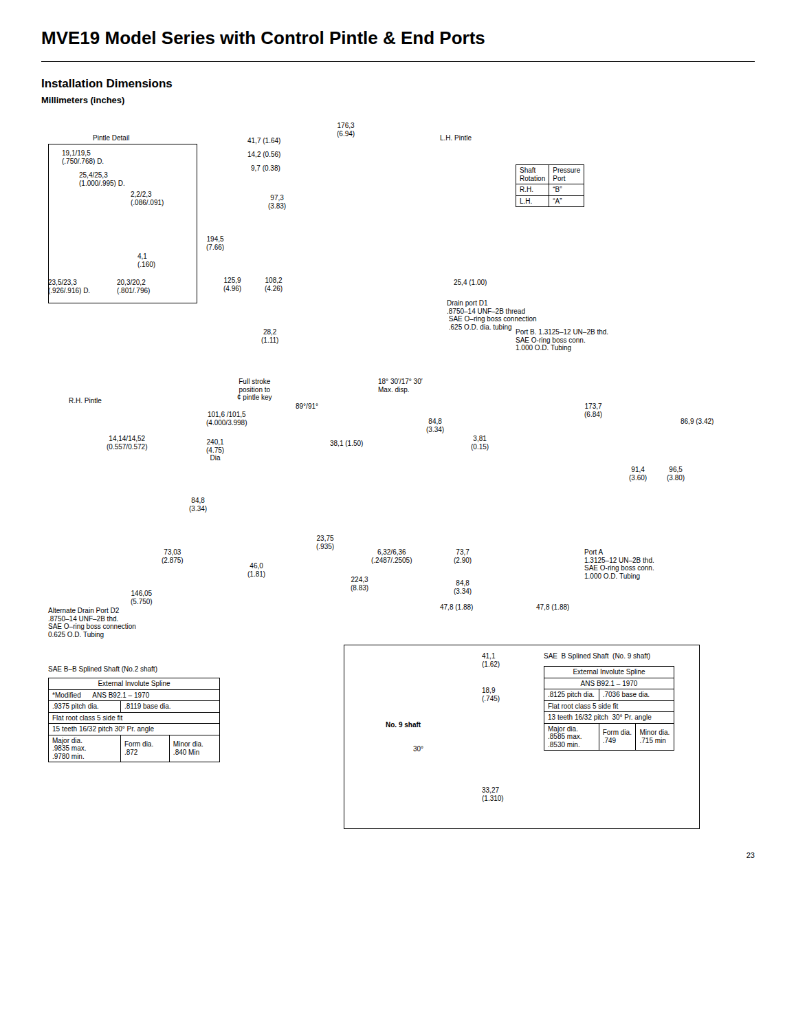MVE19 Model Series with Control Pintle & End Ports
Installation Dimensions
Millimeters (inches)
Pintle Detail
19,1/19,5
(.750/.768) D.
25,4/25,3
(1.000/.995) D.
2,2/2,3
(.086/.091)
4,1
(.160)
23,5/23,3
(.926/.916) D.
20,3/20,2
(.801/.796)
176,3
(6.94)
41,7 (1.64)
14,2 (0.56)
9,7 (0.38)
L.H. Pintle
97,3
(3.83)
194,5
(7.66)
125,9
(4.96)
108,2
(4.26)
28,2
(1.11)
25,4 (1.00)
Drain port D1
.8750–14 UNF–2B thread
SAE O–ring boss connection
.625 O.D. dia. tubing
| Shaft Rotation | Pressure Port |
| R.H. | “B” |
| L.H. | “A” |
Port B. 1.3125–12 UN–2B thd.
SAE O-ring boss conn.
1.000 O.D. Tubing
R.H. Pintle
Full stroke
position to
¢ pintle key
89°/91°
18° 30′/17° 30′
Max. disp.
101,6 /101,5
(4.000/3.998)
240,1
(4.75)
Dia
14,14/14,52
(0.557/0.572)
38,1 (1.50)
84,8
(3.34)
3,81
(0.15)
173,7
(6.84)
86,9 (3.42)
91,4
(3.60)
96,5
(3.80)
84,8
(3.34)
73,03
(2.875)
146,05
(5.750)
23,75
(.935)
6,32/6,36
(.2487/.2505)
46,0
(1.81)
224,3
(8.83)
73,7
(2.90)
84,8
(3.34)
47,8 (1.88)
47,8 (1.88)
Port A
1.3125–12 UN–2B thd.
SAE O-ring boss conn.
1.000 O.D. Tubing
Alternate Drain Port D2
.8750–14 UNF–2B thd.
SAE O–ring boss connection
0.625 O.D. Tubing
SAE B–B Splined Shaft (No.2 shaft)
| External Involute Spline |
| *Modified ANS B92.1 – 1970 |
| .9375 pitch dia. | .8119 base dia. |
| Flat root class 5 side fit |
| 15 teeth 16/32 pitch 30° Pr. angle |
| Major dia. .9835 max. .9780 min. | Form dia. .872 | Minor dia. .840 Min |
41,1
(1.62)
18,9
(.745)
No. 9 shaft
30°
33,27
(1.310)
SAE B Splined Shaft (No. 9 shaft)
| External Involute Spline |
| ANS B92.1 – 1970 |
| .8125 pitch dia. | .7036 base dia. |
| Flat root class 5 side fit |
| 13 teeth 16/32 pitch 30° Pr. angle |
| Major dia. .8585 max. .8530 min. | Form dia. .749 | Minor dia. .715 min |
23